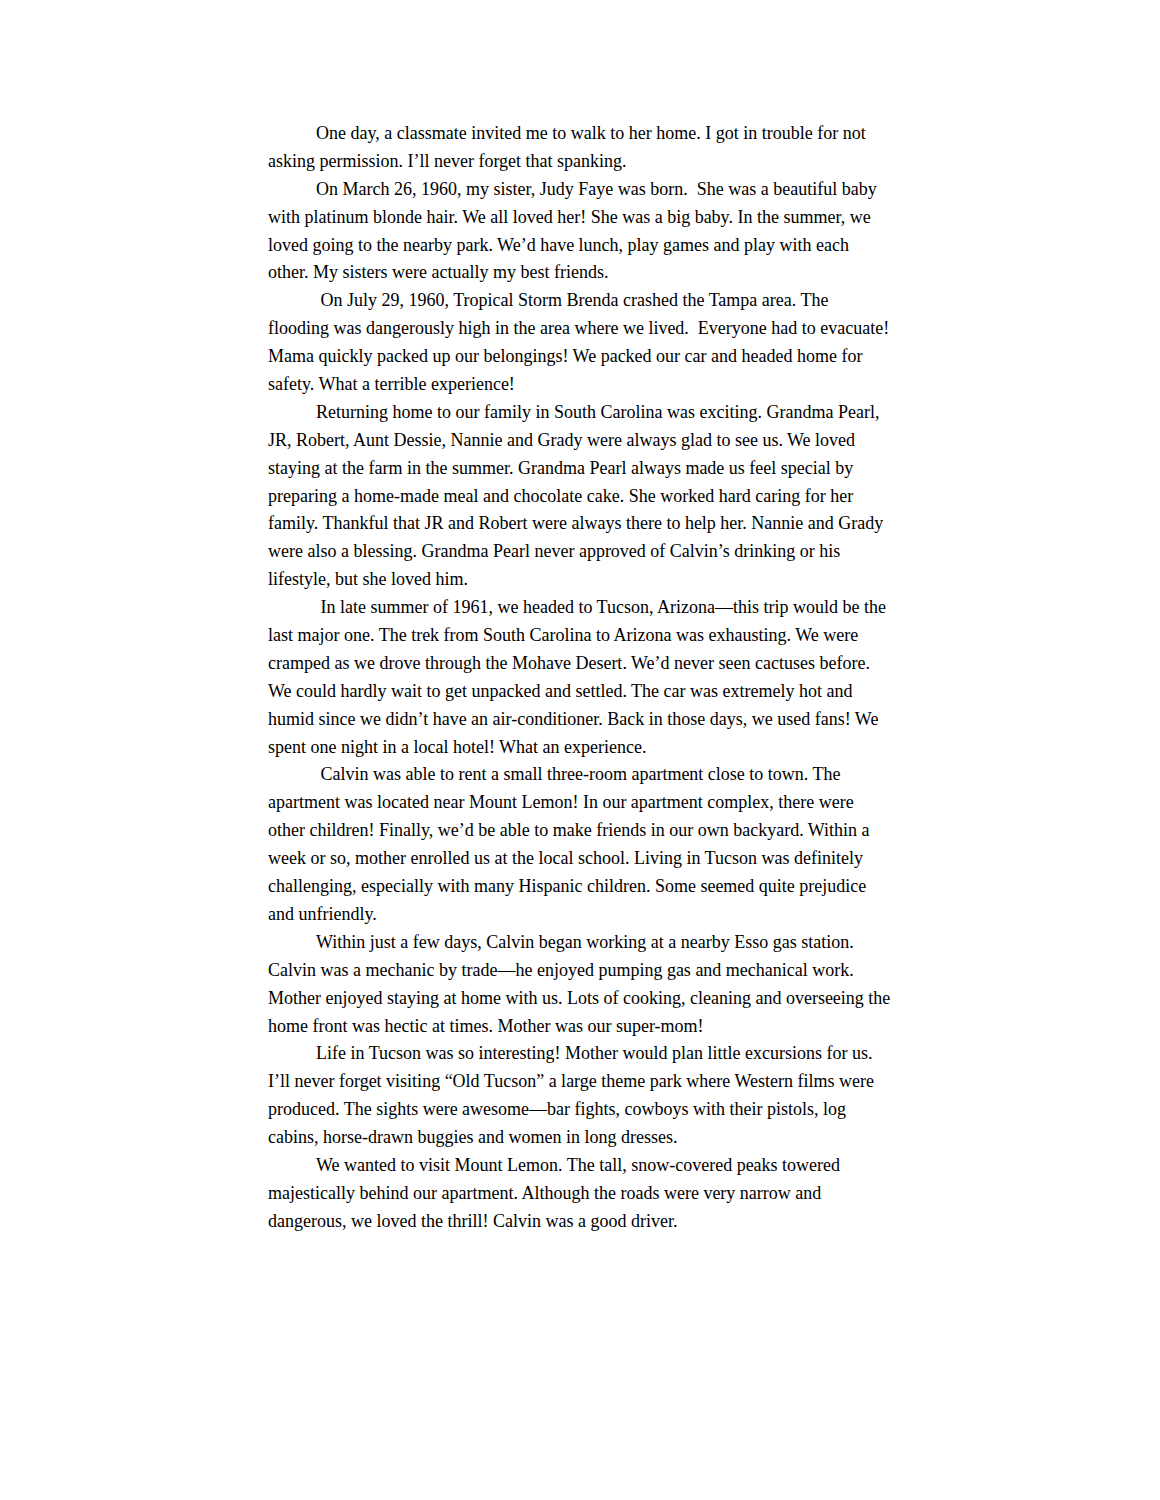One day, a classmate invited me to walk to her home. I got in trouble for not asking permission. I’ll never forget that spanking.
On March 26, 1960, my sister, Judy Faye was born. She was a beautiful baby with platinum blonde hair. We all loved her! She was a big baby. In the summer, we loved going to the nearby park. We’d have lunch, play games and play with each other. My sisters were actually my best friends.
On July 29, 1960, Tropical Storm Brenda crashed the Tampa area. The flooding was dangerously high in the area where we lived. Everyone had to evacuate! Mama quickly packed up our belongings! We packed our car and headed home for safety. What a terrible experience!
Returning home to our family in South Carolina was exciting. Grandma Pearl, JR, Robert, Aunt Dessie, Nannie and Grady were always glad to see us. We loved staying at the farm in the summer. Grandma Pearl always made us feel special by preparing a home-made meal and chocolate cake. She worked hard caring for her family. Thankful that JR and Robert were always there to help her. Nannie and Grady were also a blessing. Grandma Pearl never approved of Calvin’s drinking or his lifestyle, but she loved him.
In late summer of 1961, we headed to Tucson, Arizona—this trip would be the last major one. The trek from South Carolina to Arizona was exhausting. We were cramped as we drove through the Mohave Desert. We’d never seen cactuses before. We could hardly wait to get unpacked and settled. The car was extremely hot and humid since we didn’t have an air-conditioner. Back in those days, we used fans! We spent one night in a local hotel! What an experience.
Calvin was able to rent a small three-room apartment close to town. The apartment was located near Mount Lemon! In our apartment complex, there were other children! Finally, we’d be able to make friends in our own backyard. Within a week or so, mother enrolled us at the local school. Living in Tucson was definitely challenging, especially with many Hispanic children. Some seemed quite prejudice and unfriendly.
Within just a few days, Calvin began working at a nearby Esso gas station. Calvin was a mechanic by trade—he enjoyed pumping gas and mechanical work. Mother enjoyed staying at home with us. Lots of cooking, cleaning and overseeing the home front was hectic at times. Mother was our super-mom!
Life in Tucson was so interesting! Mother would plan little excursions for us. I’ll never forget visiting “Old Tucson” a large theme park where Western films were produced. The sights were awesome—bar fights, cowboys with their pistols, log cabins, horse-drawn buggies and women in long dresses.
We wanted to visit Mount Lemon. The tall, snow-covered peaks towered majestically behind our apartment. Although the roads were very narrow and dangerous, we loved the thrill! Calvin was a good driver.